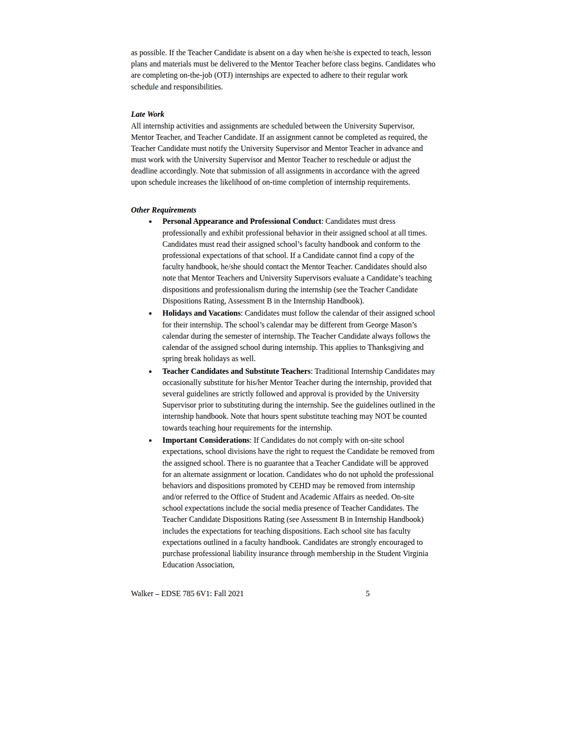as possible. If the Teacher Candidate is absent on a day when he/she is expected to teach, lesson plans and materials must be delivered to the Mentor Teacher before class begins. Candidates who are completing on-the-job (OTJ) internships are expected to adhere to their regular work schedule and responsibilities.
Late Work
All internship activities and assignments are scheduled between the University Supervisor, Mentor Teacher, and Teacher Candidate. If an assignment cannot be completed as required, the Teacher Candidate must notify the University Supervisor and Mentor Teacher in advance and must work with the University Supervisor and Mentor Teacher to reschedule or adjust the deadline accordingly. Note that submission of all assignments in accordance with the agreed upon schedule increases the likelihood of on-time completion of internship requirements.
Other Requirements
Personal Appearance and Professional Conduct: Candidates must dress professionally and exhibit professional behavior in their assigned school at all times. Candidates must read their assigned school’s faculty handbook and conform to the professional expectations of that school. If a Candidate cannot find a copy of the faculty handbook, he/she should contact the Mentor Teacher. Candidates should also note that Mentor Teachers and University Supervisors evaluate a Candidate’s teaching dispositions and professionalism during the internship (see the Teacher Candidate Dispositions Rating, Assessment B in the Internship Handbook).
Holidays and Vacations: Candidates must follow the calendar of their assigned school for their internship. The school’s calendar may be different from George Mason’s calendar during the semester of internship. The Teacher Candidate always follows the calendar of the assigned school during internship. This applies to Thanksgiving and spring break holidays as well.
Teacher Candidates and Substitute Teachers: Traditional Internship Candidates may occasionally substitute for his/her Mentor Teacher during the internship, provided that several guidelines are strictly followed and approval is provided by the University Supervisor prior to substituting during the internship. See the guidelines outlined in the internship handbook. Note that hours spent substitute teaching may NOT be counted towards teaching hour requirements for the internship.
Important Considerations: If Candidates do not comply with on-site school expectations, school divisions have the right to request the Candidate be removed from the assigned school. There is no guarantee that a Teacher Candidate will be approved for an alternate assignment or location. Candidates who do not uphold the professional behaviors and dispositions promoted by CEHD may be removed from internship and/or referred to the Office of Student and Academic Affairs as needed. On-site school expectations include the social media presence of Teacher Candidates. The Teacher Candidate Dispositions Rating (see Assessment B in Internship Handbook) includes the expectations for teaching dispositions. Each school site has faculty expectations outlined in a faculty handbook. Candidates are strongly encouraged to purchase professional liability insurance through membership in the Student Virginia Education Association,
Walker – EDSE 785 6V1: Fall 2021 5